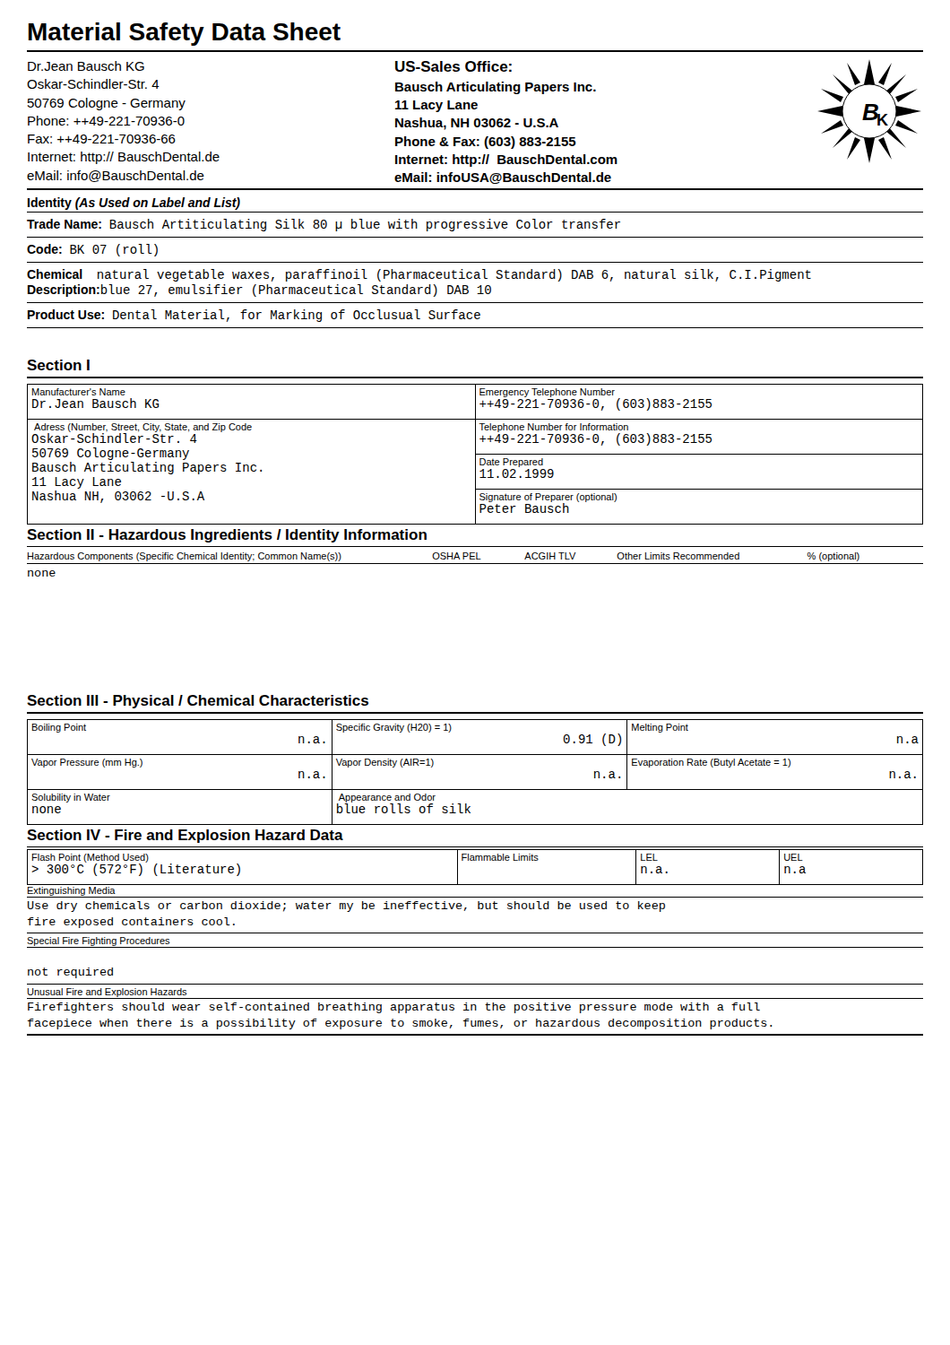Material Safety Data Sheet
Dr.Jean Bausch KG
Oskar-Schindler-Str. 4
50769 Cologne - Germany
Phone: ++49-221-70936-0
Fax: ++49-221-70936-66
Internet: http:// BauschDental.de
eMail: info@BauschDental.de
US-Sales Office:
Bausch Articulating Papers Inc.
11 Lacy Lane
Nashua, NH 03062 - U.S.A
Phone & Fax: (603) 883-2155
Internet: http:// BauschDental.com
eMail: infoUSA@BauschDental.de
B K
Identity (As Used on Label and List)
Trade Name: Bausch Artiticulating Silk 80 µ blue with progressive Color transfer
Code: BK 07 (roll)
Chemical natural vegetable waxes, paraffinoil (Pharmaceutical Standard) DAB 6, natural silk, C.I.Pigment
Description: blue 27, emulsifier (Pharmaceutical Standard) DAB 10
Product Use: Dental Material, for Marking of Occlusual Surface
Section I
| Manufacturer's Name Dr.Jean Bausch KG | Emergency Telephone Number ++49-221-70936-0, (603)883-2155 |
| Adress (Number, Street, City, State, and Zip Code Oskar-Schindler-Str. 4 50769 Cologne-Germany Bausch Articulating Papers Inc. 11 Lacy Lane Nashua NH, 03062 -U.S.A | Telephone Number for Information ++49-221-70936-0, (603)883-2155 |
| Date Prepared 11.02.1999 |
| Signature of Preparer (optional) Peter Bausch |
Section II - Hazardous Ingredients / Identity Information
Hazardous Components (Specific Chemical Identity; Common Name(s)) OSHA PEL ACGIH TLV Other Limits Recommended % (optional)
none
Section III - Physical / Chemical Characteristics
| Boiling Point n.a. | Specific Gravity (H20) = 1) 0.91 (D) | Melting Point n.a |
| Vapor Pressure (mm Hg.) n.a. | Vapor Density (AIR=1) n.a. | Evaporation Rate (Butyl Acetate = 1) n.a. |
| Solubility in Water none | Appearance and Odor blue rolls of silk |
Section IV - Fire and Explosion Hazard Data
| Flash Point (Method Used) > 300°C (572°F) (Literature) | Flammable Limits | LEL n.a. | UEL n.a |
Extinguishing Media
Use dry chemicals or carbon dioxide; water my be ineffective, but should be used to keep
fire exposed containers cool.
Special Fire Fighting Procedures
not required
Unusual Fire and Explosion Hazards
Firefighters should wear self-contained breathing apparatus in the positive pressure mode with a full
facepiece when there is a possibility of exposure to smoke, fumes, or hazardous decomposition products.